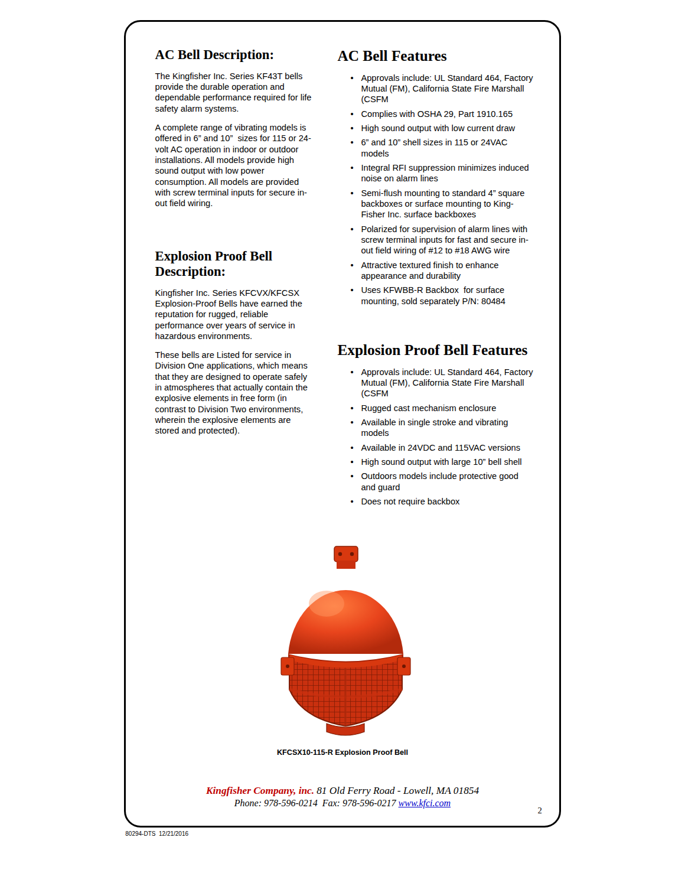AC Bell Description:
The Kingfisher Inc. Series KF43T bells provide the durable operation and dependable performance required for life safety alarm systems.
A complete range of vibrating models is offered in 6” and 10” sizes for 115 or 24-volt AC operation in indoor or outdoor installations. All models provide high sound output with low power consumption. All models are provided with screw terminal inputs for secure in-out field wiring.
Explosion Proof Bell Description:
Kingfisher Inc. Series KFCVX/KFCSX Explosion-Proof Bells have earned the reputation for rugged, reliable performance over years of service in hazardous environments.
These bells are Listed for service in Division One applications, which means that they are designed to operate safely in atmospheres that actually contain the explosive elements in free form (in contrast to Division Two environments, wherein the explosive elements are stored and protected).
AC Bell Features
Approvals include: UL Standard 464, Factory Mutual (FM), California State Fire Marshall (CSFM
Complies with OSHA 29, Part 1910.165
High sound output with low current draw
6” and 10” shell sizes in 115 or 24VAC models
Integral RFI suppression minimizes induced noise on alarm lines
Semi-flush mounting to standard 4” square backboxes or surface mounting to King-Fisher Inc. surface backboxes
Polarized for supervision of alarm lines with screw terminal inputs for fast and secure in-out field wiring of #12 to #18 AWG wire
Attractive textured finish to enhance appearance and durability
Uses KFWBB-R Backbox for surface mounting, sold separately P/N: 80484
Explosion Proof Bell Features
Approvals include: UL Standard 464, Factory Mutual (FM), California State Fire Marshall (CSFM
Rugged cast mechanism enclosure
Available in single stroke and vibrating models
Available in 24VDC and 115VAC versions
High sound output with large 10” bell shell
Outdoors models include protective good and guard
Does not require backbox
KFCSX10-115-R Explosion Proof Bell
Kingfisher Company, inc. 81 Old Ferry Road - Lowell, MA 01854
Phone: 978-596-0214 Fax: 978-596-0217 www.kfci.com
2
80294-DTS 12/21/2016